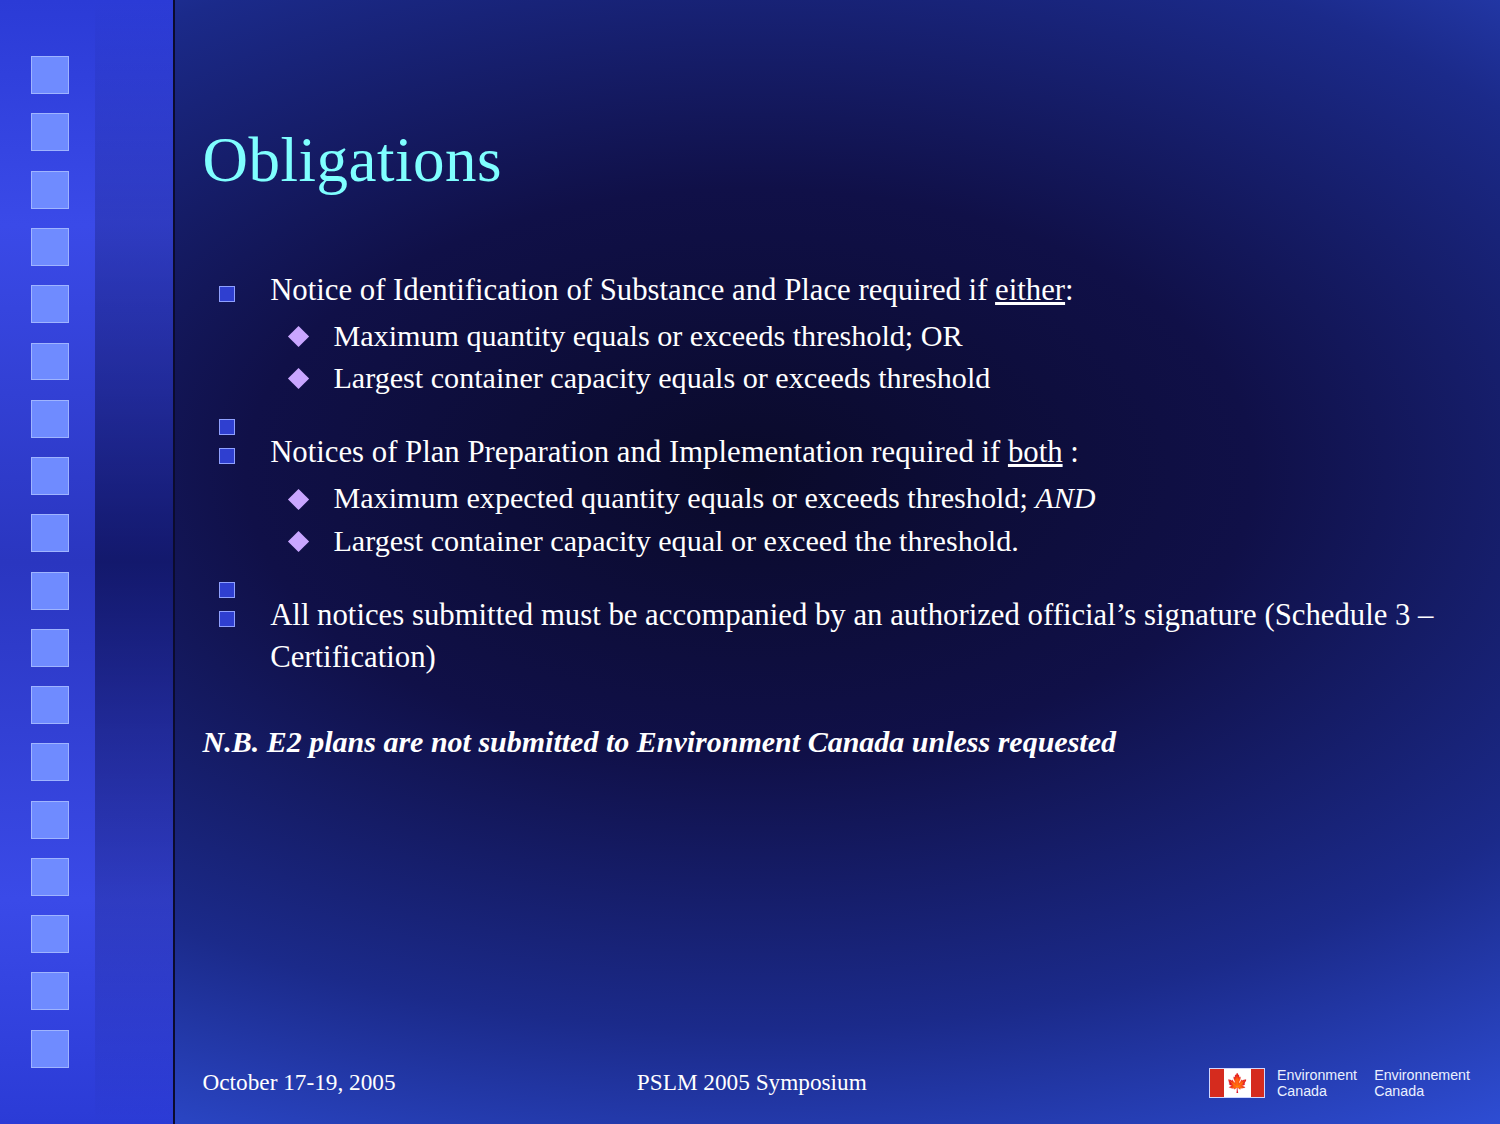Obligations
Notice of Identification of Substance and Place required if either:
Maximum quantity equals or exceeds threshold; OR
Largest container capacity equals or exceeds threshold
Notices of Plan Preparation and Implementation required if both :
Maximum expected quantity equals or exceeds threshold; AND
Largest container capacity equal or exceed the threshold.
All notices submitted must be accompanied by an authorized official’s signature (Schedule 3 – Certification)
N.B. E2 plans are not submitted to Environment Canada unless requested
October 17-19, 2005
PSLM 2005 Symposium
🍁
Environment Canada
Environnement Canada